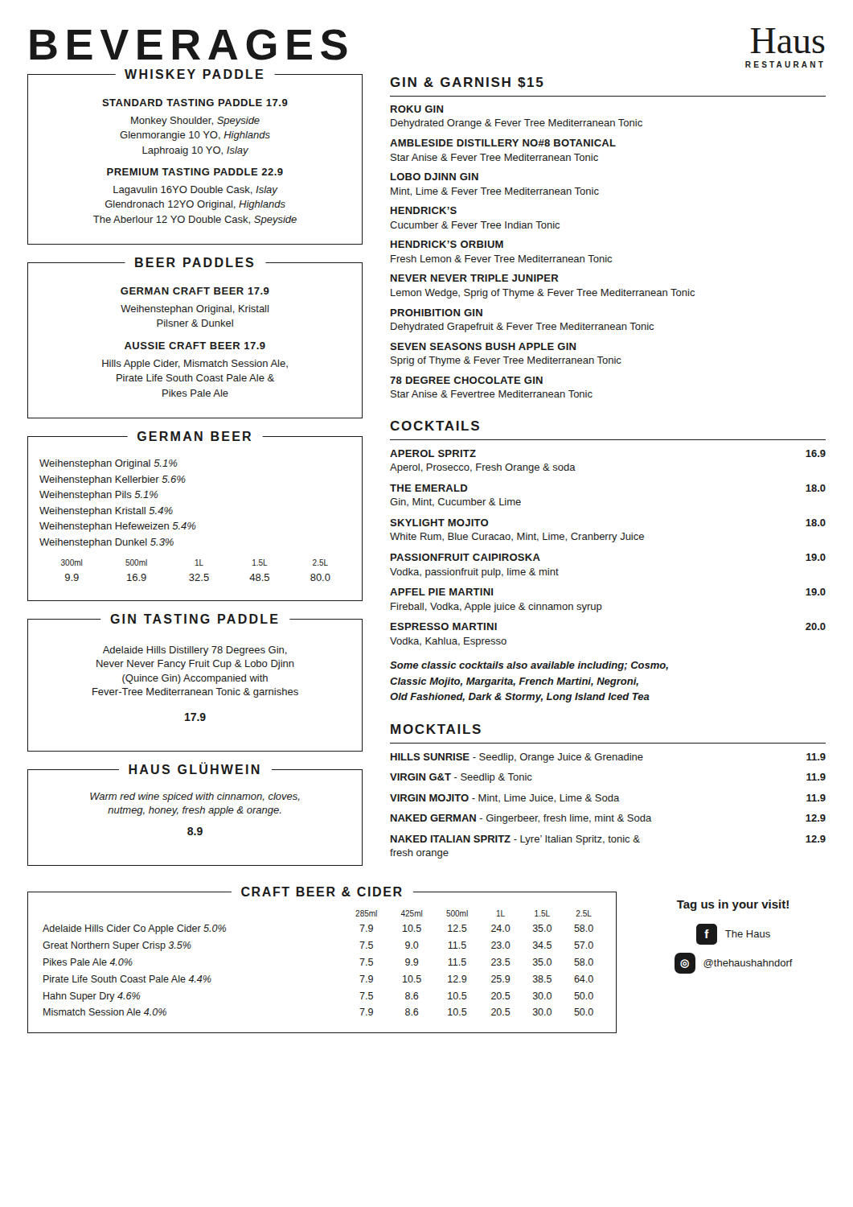BEVERAGES
Haus RESTAURANT
WHISKEY PADDLE
STANDARD TASTING PADDLE 17.9
Monkey Shoulder, Speyside
Glenmorangie 10 YO, Highlands
Laphroaig 10 YO, Islay
PREMIUM TASTING PADDLE 22.9
Lagavulin 16YO Double Cask, Islay
Glendronach 12YO Original, Highlands
The Aberlour 12 YO Double Cask, Speyside
BEER PADDLES
GERMAN CRAFT BEER 17.9
Weihenstephan Original, Kristall
Pilsner & Dunkel
AUSSIE CRAFT BEER 17.9
Hills Apple Cider, Mismatch Session Ale,
Pirate Life South Coast Pale Ale &
Pikes Pale Ale
GERMAN BEER
Weihenstephan Original 5.1%
Weihenstephan Kellerbier 5.6%
Weihenstephan Pils 5.1%
Weihenstephan Kristall 5.4%
Weihenstephan Hefeweizen 5.4%
Weihenstephan Dunkel 5.3%
| 300ml | 500ml | 1L | 1.5L | 2.5L |
| --- | --- | --- | --- | --- |
| 9.9 | 16.9 | 32.5 | 48.5 | 80.0 |
GIN TASTING PADDLE
Adelaide Hills Distillery 78 Degrees Gin,
Never Never Fancy Fruit Cup & Lobo Djinn
(Quince Gin) Accompanied with
Fever-Tree Mediterranean Tonic & garnishes
17.9
HAUS GLÜHWEIN
Warm red wine spiced with cinnamon, cloves,
nutmeg, honey, fresh apple & orange.
8.9
GIN & GARNISH $15
ROKU GIN Dehydrated Orange & Fever Tree Mediterranean Tonic
AMBLESIDE DISTILLERY NO#8 BOTANICAL Star Anise & Fever Tree Mediterranean Tonic
LOBO DJINN GIN Mint, Lime & Fever Tree Mediterranean Tonic
HENDRICK’S Cucumber & Fever Tree Indian Tonic
HENDRICK’S ORBIUM Fresh Lemon & Fever Tree Mediterranean Tonic
NEVER NEVER TRIPLE JUNIPER Lemon Wedge, Sprig of Thyme & Fever Tree Mediterranean Tonic
PROHIBITION GIN Dehydrated Grapefruit & Fever Tree Mediterranean Tonic
SEVEN SEASONS BUSH APPLE GIN Sprig of Thyme & Fever Tree Mediterranean Tonic
78 DEGREE CHOCOLATE GIN Star Anise & Fevertree Mediterranean Tonic
COCKTAILS
APEROL SPRITZ 16.9
Aperol, Prosecco, Fresh Orange & soda
THE EMERALD 18.0
Gin, Mint, Cucumber & Lime
SKYLIGHT MOJITO 18.0
White Rum, Blue Curacao, Mint, Lime, Cranberry Juice
PASSIONFRUIT CAIPIROSKA 19.0
Vodka, passionfruit pulp, lime & mint
APFEL PIE MARTINI 19.0
Fireball, Vodka, Apple juice & cinnamon syrup
ESPRESSO MARTINI 20.0
Vodka, Kahlua, Espresso
Some classic cocktails also available including; Cosmo,
Classic Mojito, Margarita, French Martini, Negroni,
Old Fashioned, Dark & Stormy, Long Island Iced Tea
MOCKTAILS
HILLS SUNRISE - Seedlip, Orange Juice & Grenadine 11.9
VIRGIN G&T - Seedlip & Tonic 11.9
VIRGIN MOJITO - Mint, Lime Juice, Lime & Soda 11.9
NAKED GERMAN - Gingerbeer, fresh lime, mint & Soda 12.9
NAKED ITALIAN SPRITZ - Lyre’ Italian Spritz, tonic & 12.9
fresh orange
CRAFT BEER & CIDER
| | 285ml | 425ml | 500ml | 1L | 1.5L | 2.5L |
| --- | --- | --- | --- | --- | --- | --- |
| Adelaide Hills Cider Co Apple Cider 5.0% | 7.9 | 10.5 | 12.5 | 24.0 | 35.0 | 58.0 |
| Great Northern Super Crisp 3.5% | 7.5 | 9.0 | 11.5 | 23.0 | 34.5 | 57.0 |
| Pikes Pale Ale 4.0% | 7.5 | 9.9 | 11.5 | 23.5 | 35.0 | 58.0 |
| Pirate Life South Coast Pale Ale 4.4% | 7.9 | 10.5 | 12.9 | 25.9 | 38.5 | 64.0 |
| Hahn Super Dry 4.6% | 7.5 | 8.6 | 10.5 | 20.5 | 30.0 | 50.0 |
| Mismatch Session Ale 4.0% | 7.9 | 8.6 | 10.5 | 20.5 | 30.0 | 50.0 |
Tag us in your visit!
f The Haus
◎ @thehaushahndorf